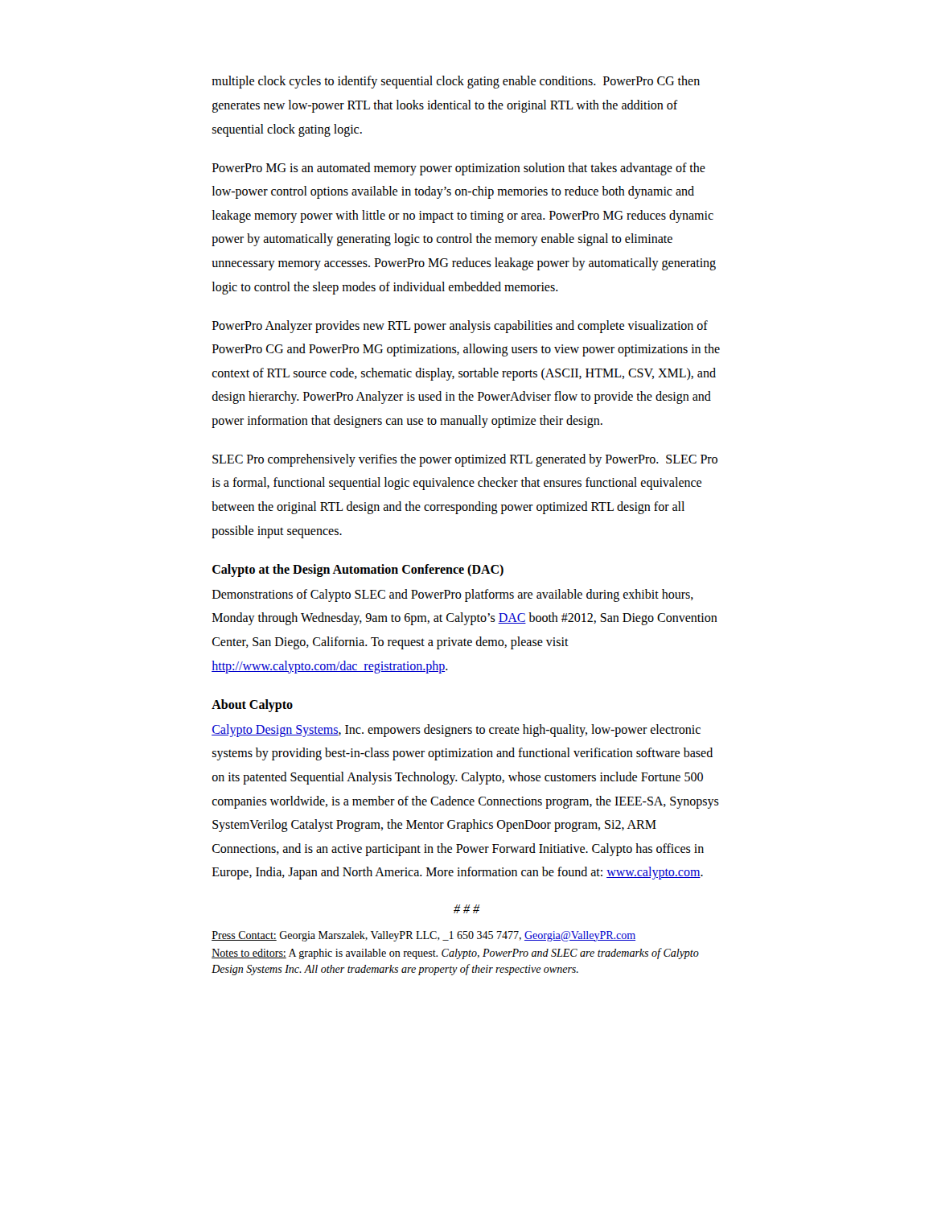multiple clock cycles to identify sequential clock gating enable conditions. PowerPro CG then generates new low-power RTL that looks identical to the original RTL with the addition of sequential clock gating logic.
PowerPro MG is an automated memory power optimization solution that takes advantage of the low-power control options available in today’s on-chip memories to reduce both dynamic and leakage memory power with little or no impact to timing or area. PowerPro MG reduces dynamic power by automatically generating logic to control the memory enable signal to eliminate unnecessary memory accesses. PowerPro MG reduces leakage power by automatically generating logic to control the sleep modes of individual embedded memories.
PowerPro Analyzer provides new RTL power analysis capabilities and complete visualization of PowerPro CG and PowerPro MG optimizations, allowing users to view power optimizations in the context of RTL source code, schematic display, sortable reports (ASCII, HTML, CSV, XML), and design hierarchy. PowerPro Analyzer is used in the PowerAdviser flow to provide the design and power information that designers can use to manually optimize their design.
SLEC Pro comprehensively verifies the power optimized RTL generated by PowerPro. SLEC Pro is a formal, functional sequential logic equivalence checker that ensures functional equivalence between the original RTL design and the corresponding power optimized RTL design for all possible input sequences.
Calypto at the Design Automation Conference (DAC)
Demonstrations of Calypto SLEC and PowerPro platforms are available during exhibit hours, Monday through Wednesday, 9am to 6pm, at Calypto’s DAC booth #2012, San Diego Convention Center, San Diego, California. To request a private demo, please visit http://www.calypto.com/dac_registration.php.
About Calypto
Calypto Design Systems, Inc. empowers designers to create high‑quality, low‑power electronic systems by providing best‑in‑class power optimization and functional verification software based on its patented Sequential Analysis Technology. Calypto, whose customers include Fortune 500 companies worldwide, is a member of the Cadence Connections program, the IEEE-SA, Synopsys SystemVerilog Catalyst Program, the Mentor Graphics OpenDoor program, Si2, ARM Connections, and is an active participant in the Power Forward Initiative. Calypto has offices in Europe, India, Japan and North America. More information can be found at: www.calypto.com.
# # #
Press Contact: Georgia Marszalek, ValleyPR LLC, _1 650 345 7477, Georgia@ValleyPR.com
Notes to editors: A graphic is available on request. Calypto, PowerPro and SLEC are trademarks of Calypto Design Systems Inc. All other trademarks are property of their respective owners.